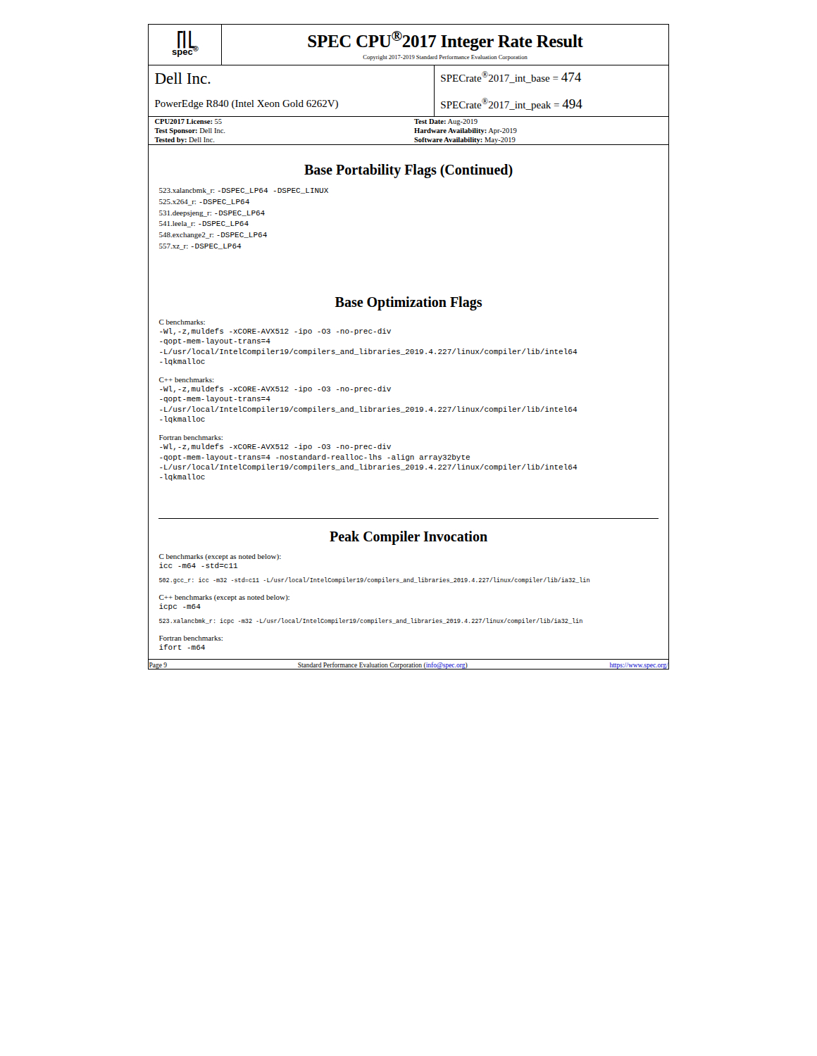⎡⎢⎣ spec®
SPEC CPU®2017 Integer Rate Result
Copyright 2017-2019 Standard Performance Evaluation Corporation
Dell Inc.
PowerEdge R840 (Intel Xeon Gold 6262V)
SPECrate®2017_int_base = 474
SPECrate®2017_int_peak = 494
| CPU2017 License: 55 | Test Date: Aug-2019 |
| Test Sponsor: Dell Inc. | Hardware Availability: Apr-2019 |
| Tested by: Dell Inc. | Software Availability: May-2019 |
Base Portability Flags (Continued)
523.xalancbmk_r: -DSPEC_LP64 -DSPEC_LINUX
525.x264_r: -DSPEC_LP64
531.deepsjeng_r: -DSPEC_LP64
541.leela_r: -DSPEC_LP64
548.exchange2_r: -DSPEC_LP64
557.xz_r: -DSPEC_LP64
Base Optimization Flags
C benchmarks:
-Wl,-z,muldefs -xCORE-AVX512 -ipo -O3 -no-prec-div -qopt-mem-layout-trans=4 -L/usr/local/IntelCompiler19/compilers_and_libraries_2019.4.227/linux/compiler/lib/intel64 -lqkmalloc
C++ benchmarks:
-Wl,-z,muldefs -xCORE-AVX512 -ipo -O3 -no-prec-div -qopt-mem-layout-trans=4 -L/usr/local/IntelCompiler19/compilers_and_libraries_2019.4.227/linux/compiler/lib/intel64 -lqkmalloc
Fortran benchmarks:
-Wl,-z,muldefs -xCORE-AVX512 -ipo -O3 -no-prec-div -qopt-mem-layout-trans=4 -nostandard-realloc-lhs -align array32byte -L/usr/local/IntelCompiler19/compilers_and_libraries_2019.4.227/linux/compiler/lib/intel64 -lqkmalloc
Peak Compiler Invocation
C benchmarks (except as noted below):
icc -m64 -std=c11
502.gcc_r: icc -m32 -std=c11 -L/usr/local/IntelCompiler19/compilers_and_libraries_2019.4.227/linux/compiler/lib/ia32_lin
C++ benchmarks (except as noted below):
icpc -m64
523.xalancbmk_r: icpc -m32 -L/usr/local/IntelCompiler19/compilers_and_libraries_2019.4.227/linux/compiler/lib/ia32_lin
Fortran benchmarks:
ifort -m64
Page 9
Standard Performance Evaluation Corporation (info@spec.org)
https://www.spec.org/